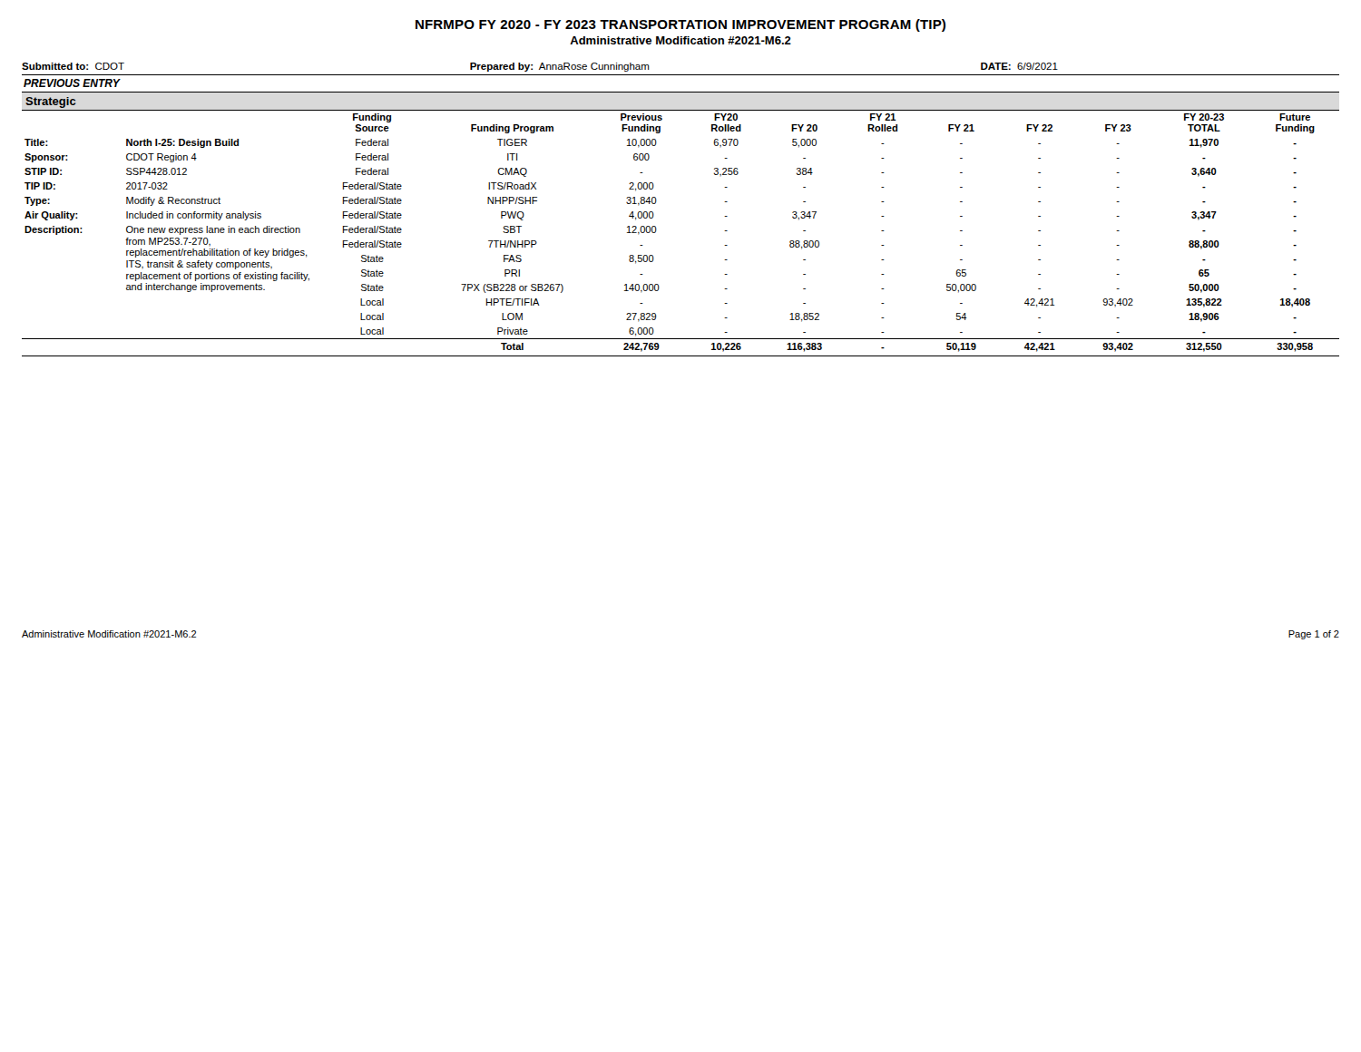NFRMPO FY 2020 - FY 2023 TRANSPORTATION IMPROVEMENT PROGRAM (TIP)
Administrative Modification #2021-M6.2
| Submitted to: CDOT | Prepared by: AnnaRose Cunningham | DATE: 6/9/2021 |
PREVIOUS ENTRY
Strategic
| | | Funding Source | Funding Program | Previous Funding | FY20 Rolled | FY 20 | FY 21 Rolled | FY 21 | FY 22 | FY 23 | FY 20-23 TOTAL | Future Funding |
| --- | --- | --- | --- | --- | --- | --- | --- | --- | --- | --- | --- | --- |
| Title: | North I-25: Design Build | Federal | TIGER | 10,000 | 6,970 | 5,000 | - | - | - | - | 11,970 | - |
| Sponsor: | CDOT Region 4 | Federal | ITI | 600 | - | - | - | - | - | - | - | - |
| STIP ID: | SSP4428.012 | Federal | CMAQ | - | 3,256 | 384 | - | - | - | - | 3,640 | - |
| TIP ID: | 2017-032 | Federal/State | ITS/RoadX | 2,000 | - | - | - | - | - | - | - | - |
| Type: | Modify & Reconstruct | Federal/State | NHPP/SHF | 31,840 | - | - | - | - | - | - | - | - |
| Air Quality: | Included in conformity analysis | Federal/State | PWQ | 4,000 | - | 3,347 | - | - | - | - | 3,347 | - |
| Description: | One new express lane in each direction from MP253.7-270, replacement/rehabilitation of key bridges, ITS, transit & safety components, replacement of portions of existing facility, and interchange improvements. | Federal/State | SBT | 12,000 | - | - | - | - | - | - | - | - |
| | Federal/State | 7TH/NHPP | - | - | 88,800 | - | - | - | - | 88,800 | - |
| | State | FAS | 8,500 | - | - | - | - | - | - | - | - |
| | State | PRI | - | - | - | - | 65 | - | - | 65 | - |
| | State | 7PX (SB228 or SB267) | 140,000 | - | - | - | 50,000 | - | - | 50,000 | - |
| | Local | HPTE/TIFIA | - | - | - | - | - | 42,421 | 93,402 | 135,822 | 18,408 |
| | Local | LOM | 27,829 | - | 18,852 | - | 54 | - | - | 18,906 | - |
| | | Local | Private | 6,000 | - | - | - | - | - | - | - | - |
| | | | Total | 242,769 | 10,226 | 116,383 | - | 50,119 | 42,421 | 93,402 | 312,550 | 330,958 |
Administrative Modification #2021-M6.2
Page 1 of 2